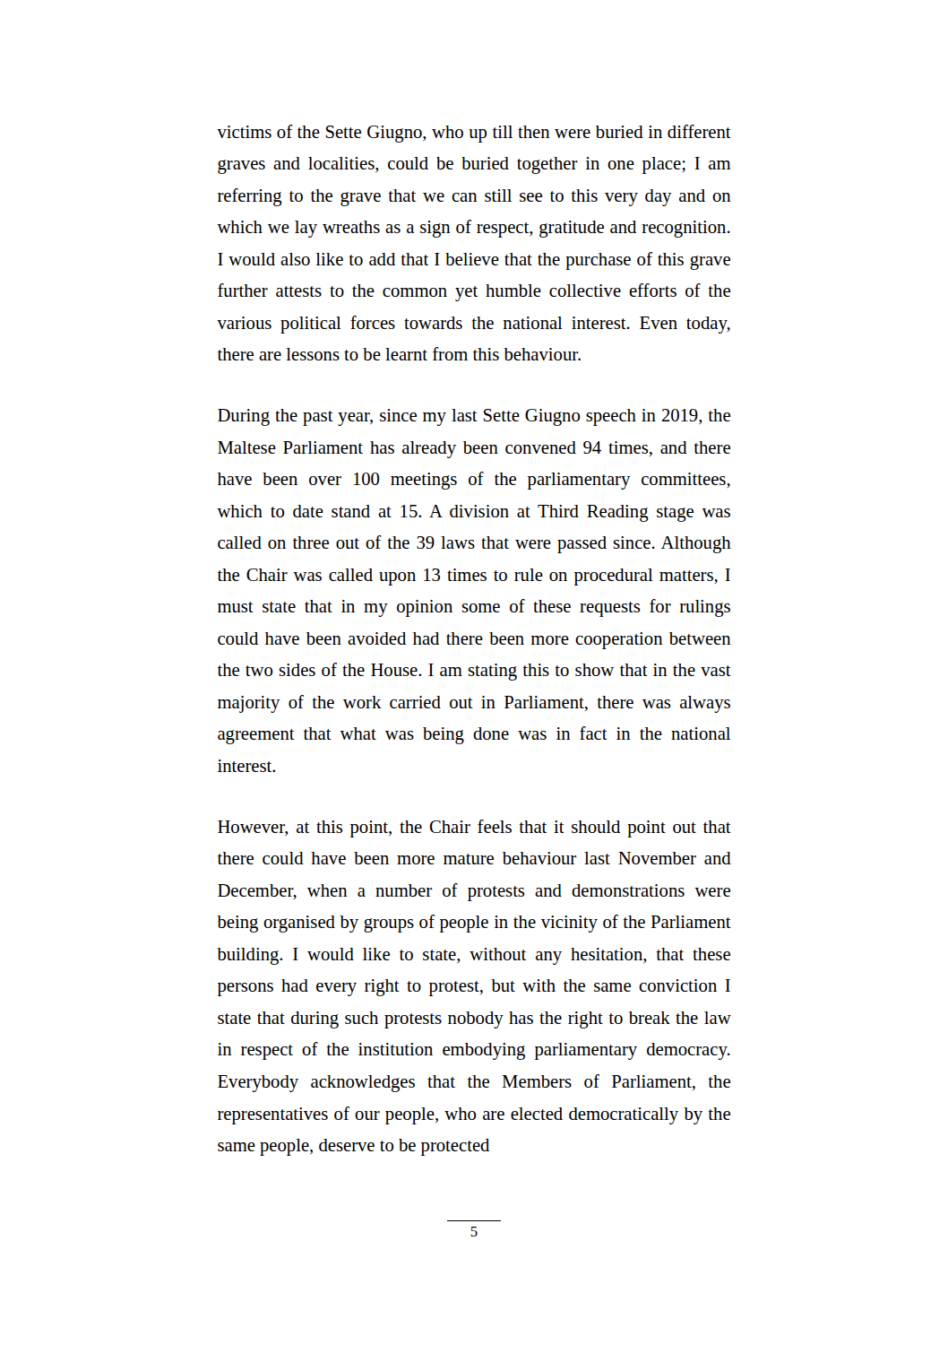victims of the Sette Giugno, who up till then were buried in different graves and localities, could be buried together in one place; I am referring to the grave that we can still see to this very day and on which we lay wreaths as a sign of respect, gratitude and recognition. I would also like to add that I believe that the purchase of this grave further attests to the common yet humble collective efforts of the various political forces towards the national interest. Even today, there are lessons to be learnt from this behaviour.
During the past year, since my last Sette Giugno speech in 2019, the Maltese Parliament has already been convened 94 times, and there have been over 100 meetings of the parliamentary committees, which to date stand at 15. A division at Third Reading stage was called on three out of the 39 laws that were passed since. Although the Chair was called upon 13 times to rule on procedural matters, I must state that in my opinion some of these requests for rulings could have been avoided had there been more cooperation between the two sides of the House. I am stating this to show that in the vast majority of the work carried out in Parliament, there was always agreement that what was being done was in fact in the national interest.
However, at this point, the Chair feels that it should point out that there could have been more mature behaviour last November and December, when a number of protests and demonstrations were being organised by groups of people in the vicinity of the Parliament building. I would like to state, without any hesitation, that these persons had every right to protest, but with the same conviction I state that during such protests nobody has the right to break the law in respect of the institution embodying parliamentary democracy. Everybody acknowledges that the Members of Parliament, the representatives of our people, who are elected democratically by the same people, deserve to be protected
5